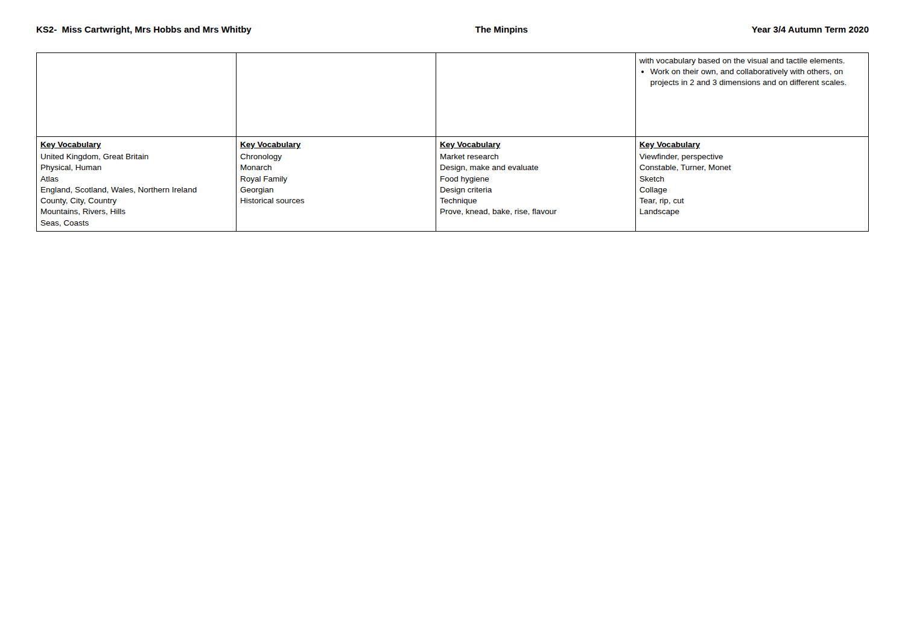KS2- Miss Cartwright, Mrs Hobbs and Mrs Whitby
The Minpins
Year 3/4 Autumn Term 2020
| | | | with vocabulary based on the visual and tactile elements. Work on their own, and collaboratively with others, on projects in 2 and 3 dimensions and on different scales. |
| Key Vocabulary United Kingdom, Great Britain Physical, Human Atlas England, Scotland, Wales, Northern Ireland County, City, Country Mountains, Rivers, Hills Seas, Coasts | Key Vocabulary Chronology Monarch Royal Family Georgian Historical sources | Key Vocabulary Market research Design, make and evaluate Food hygiene Design criteria Technique Prove, knead, bake, rise, flavour | Key Vocabulary Viewfinder, perspective Constable, Turner, Monet Sketch Collage Tear, rip, cut Landscape |